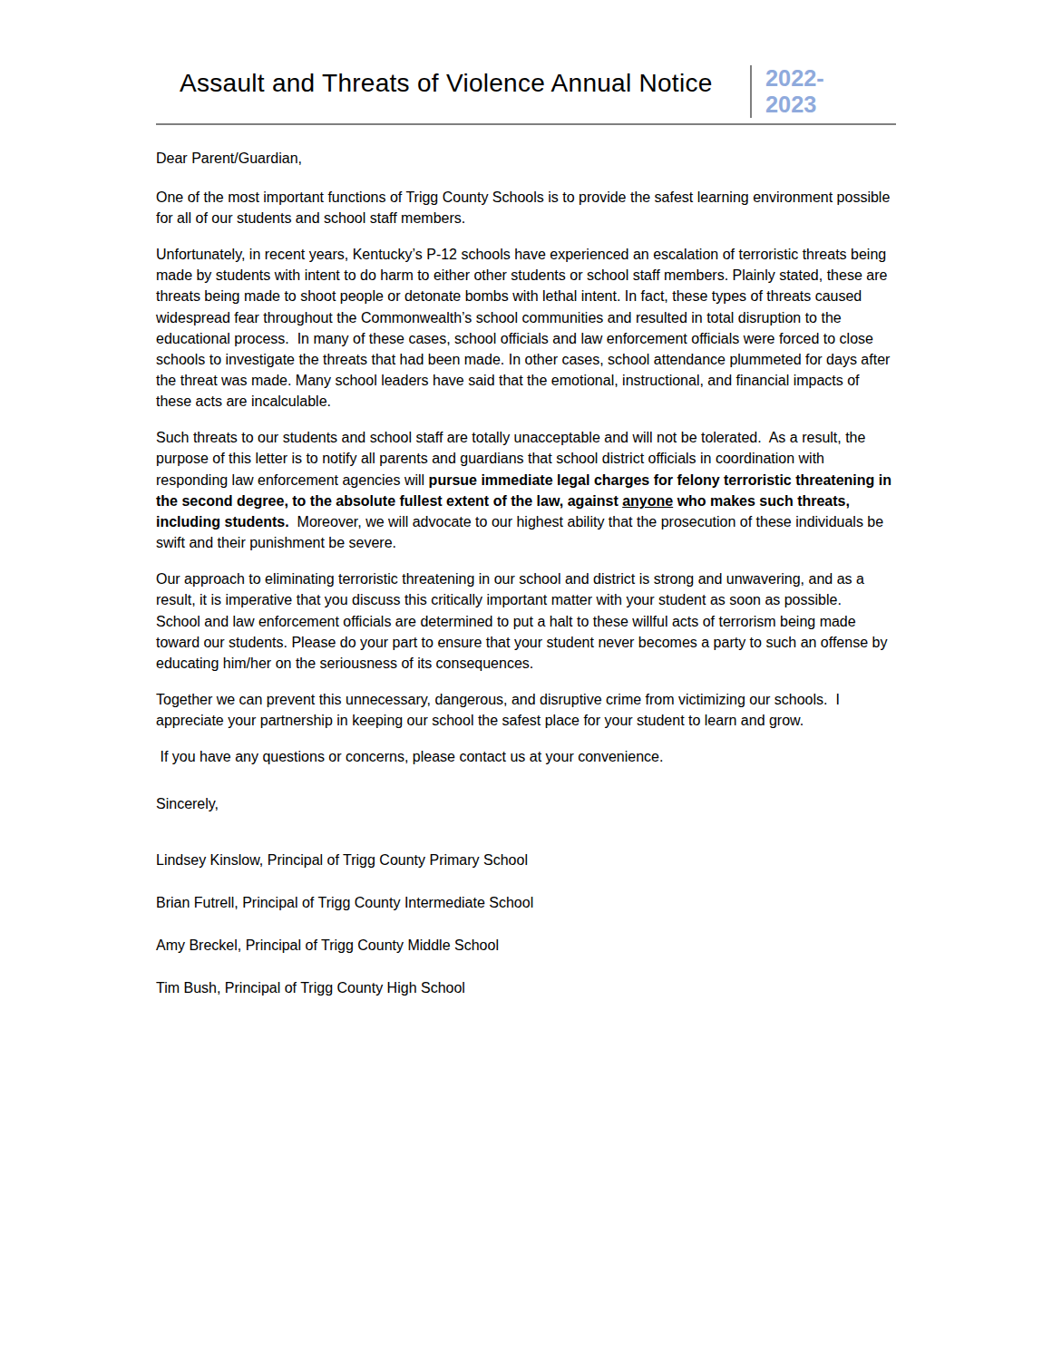Assault and Threats of Violence Annual Notice
2022-
2023
Dear Parent/Guardian,
One of the most important functions of Trigg County Schools is to provide the safest learning environment possible for all of our students and school staff members.
Unfortunately, in recent years, Kentucky’s P-12 schools have experienced an escalation of terroristic threats being made by students with intent to do harm to either other students or school staff members. Plainly stated, these are threats being made to shoot people or detonate bombs with lethal intent. In fact, these types of threats caused widespread fear throughout the Commonwealth’s school communities and resulted in total disruption to the educational process. In many of these cases, school officials and law enforcement officials were forced to close schools to investigate the threats that had been made. In other cases, school attendance plummeted for days after the threat was made. Many school leaders have said that the emotional, instructional, and financial impacts of these acts are incalculable.
Such threats to our students and school staff are totally unacceptable and will not be tolerated. As a result, the purpose of this letter is to notify all parents and guardians that school district officials in coordination with responding law enforcement agencies will pursue immediate legal charges for felony terroristic threatening in the second degree, to the absolute fullest extent of the law, against anyone who makes such threats, including students. Moreover, we will advocate to our highest ability that the prosecution of these individuals be swift and their punishment be severe.
Our approach to eliminating terroristic threatening in our school and district is strong and unwavering, and as a result, it is imperative that you discuss this critically important matter with your student as soon as possible. School and law enforcement officials are determined to put a halt to these willful acts of terrorism being made toward our students. Please do your part to ensure that your student never becomes a party to such an offense by educating him/her on the seriousness of its consequences.
Together we can prevent this unnecessary, dangerous, and disruptive crime from victimizing our schools. I appreciate your partnership in keeping our school the safest place for your student to learn and grow.
If you have any questions or concerns, please contact us at your convenience.
Sincerely,
Lindsey Kinslow, Principal of Trigg County Primary School
Brian Futrell, Principal of Trigg County Intermediate School
Amy Breckel, Principal of Trigg County Middle School
Tim Bush, Principal of Trigg County High School